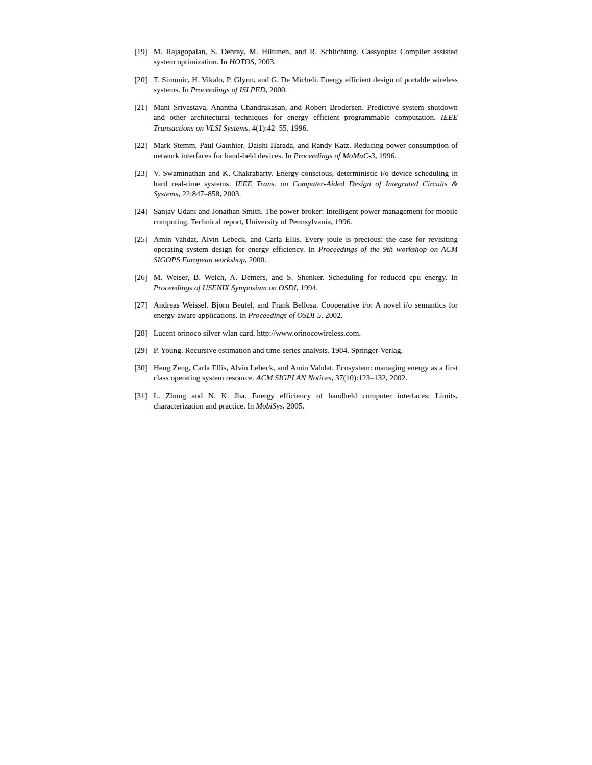[19] M. Rajagopalan, S. Debray, M. Hiltunen, and R. Schlichting. Cassyopia: Compiler assisted system optimization. In HOTOS, 2003.
[20] T. Simunic, H. Vikalo, P. Glynn, and G. De Micheli. Energy efficient design of portable wireless systems. In Proceedings of ISLPED, 2000.
[21] Mani Srivastava, Anantha Chandrakasan, and Robert Brodersen. Predictive system shutdown and other architectural techniques for energy efficient programmable computation. IEEE Transactions on VLSI Systems, 4(1):42–55, 1996.
[22] Mark Stemm, Paul Gauthier, Daishi Harada, and Randy Katz. Reducing power consumption of network interfaces for hand-held devices. In Proceedings of MoMuC-3, 1996.
[23] V. Swaminathan and K. Chakrabarty. Energy-conscious, deterministic i/o device scheduling in hard real-time systems. IEEE Trans. on Computer-Aided Design of Integrated Circuits & Systems, 22:847–858, 2003.
[24] Sanjay Udani and Jonathan Smith. The power broker: Intelligent power management for mobile computing. Technical report, University of Pennsylvania, 1996.
[25] Amin Vahdat, Alvin Lebeck, and Carla Ellis. Every joule is precious: the case for revisiting operating system design for energy efficiency. In Proceedings of the 9th workshop on ACM SIGOPS European workshop, 2000.
[26] M. Weiser, B. Welch, A. Demers, and S. Shenker. Scheduling for reduced cpu energy. In Proceedings of USENIX Symposium on OSDI, 1994.
[27] Andreas Weissel, Bjorn Beutel, and Frank Bellosa. Cooperative i/o: A novel i/o semantics for energy-aware applications. In Proceedings of OSDI-5, 2002.
[28] Lucent orinoco silver wlan card. http://www.orinocowireless.com.
[29] P. Young. Recursive estimation and time-series analysis, 1984. Springer-Verlag.
[30] Heng Zeng, Carla Ellis, Alvin Lebeck, and Amin Vahdat. Ecosystem: managing energy as a first class operating system resource. ACM SIGPLAN Notices, 37(10):123–132, 2002.
[31] L. Zhong and N. K. Jha. Energy efficiency of handheld computer interfaces: Limits, characterization and practice. In MobiSys, 2005.